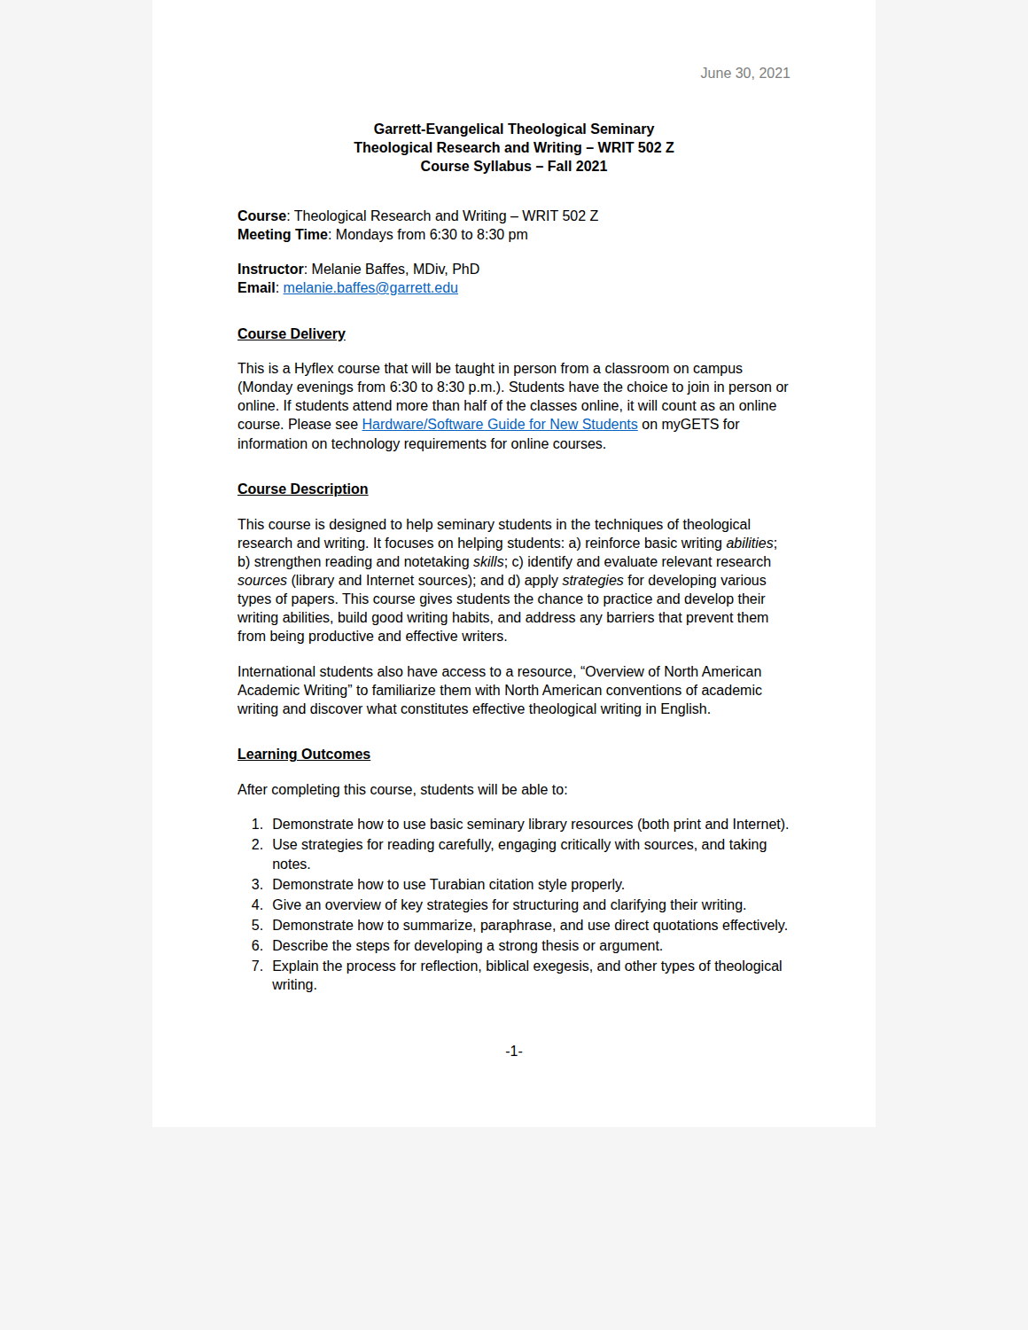June 30, 2021
Garrett-Evangelical Theological Seminary Theological Research and Writing – WRIT 502 Z Course Syllabus – Fall 2021
Course: Theological Research and Writing – WRIT 502 Z
Meeting Time: Mondays from 6:30 to 8:30 pm
Instructor: Melanie Baffes, MDiv, PhD
Email: melanie.baffes@garrett.edu
Course Delivery
This is a Hyflex course that will be taught in person from a classroom on campus (Monday evenings from 6:30 to 8:30 p.m.). Students have the choice to join in person or online. If students attend more than half of the classes online, it will count as an online course. Please see Hardware/Software Guide for New Students on myGETS for information on technology requirements for online courses.
Course Description
This course is designed to help seminary students in the techniques of theological research and writing. It focuses on helping students: a) reinforce basic writing abilities; b) strengthen reading and notetaking skills; c) identify and evaluate relevant research sources (library and Internet sources); and d) apply strategies for developing various types of papers. This course gives students the chance to practice and develop their writing abilities, build good writing habits, and address any barriers that prevent them from being productive and effective writers.
International students also have access to a resource, “Overview of North American Academic Writing” to familiarize them with North American conventions of academic writing and discover what constitutes effective theological writing in English.
Learning Outcomes
After completing this course, students will be able to:
Demonstrate how to use basic seminary library resources (both print and Internet).
Use strategies for reading carefully, engaging critically with sources, and taking notes.
Demonstrate how to use Turabian citation style properly.
Give an overview of key strategies for structuring and clarifying their writing.
Demonstrate how to summarize, paraphrase, and use direct quotations effectively.
Describe the steps for developing a strong thesis or argument.
Explain the process for reflection, biblical exegesis, and other types of theological writing.
-1-